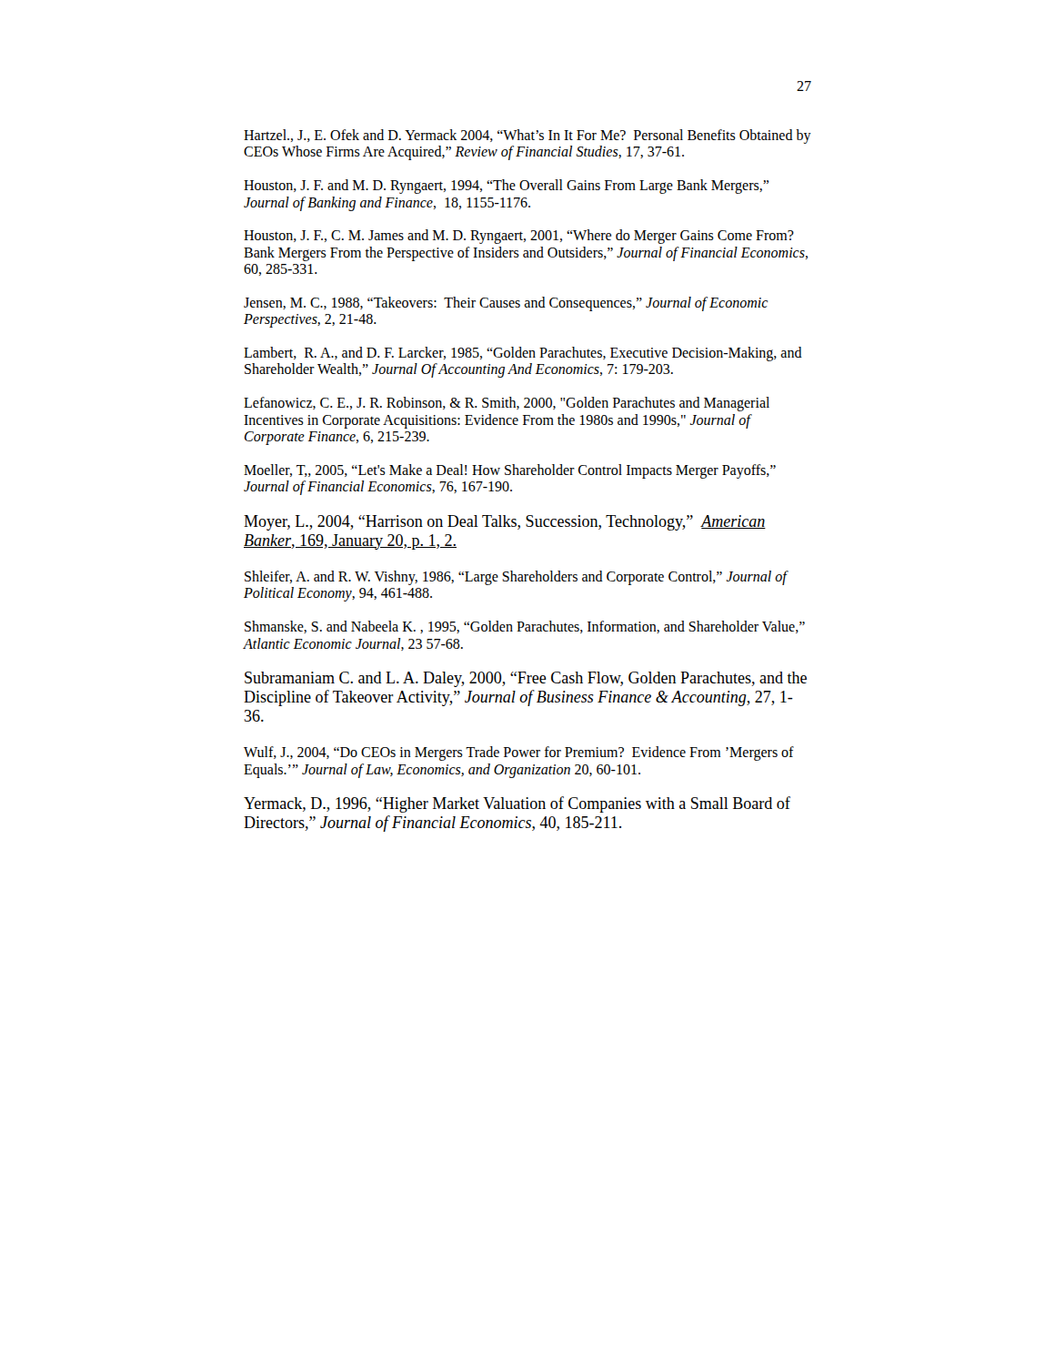27
Hartzel., J., E. Ofek and D. Yermack 2004, “What’s In It For Me? Personal Benefits Obtained by CEOs Whose Firms Are Acquired,” Review of Financial Studies, 17, 37-61.
Houston, J. F. and M. D. Ryngaert, 1994, “The Overall Gains From Large Bank Mergers,” Journal of Banking and Finance, 18, 1155-1176.
Houston, J. F., C. M. James and M. D. Ryngaert, 2001, “Where do Merger Gains Come From? Bank Mergers From the Perspective of Insiders and Outsiders,” Journal of Financial Economics, 60, 285-331.
Jensen, M. C., 1988, “Takeovers: Their Causes and Consequences,” Journal of Economic Perspectives, 2, 21-48.
Lambert, R. A., and D. F. Larcker, 1985, “Golden Parachutes, Executive Decision-Making, and Shareholder Wealth,” Journal Of Accounting And Economics, 7: 179-203.
Lefanowicz, C. E., J. R. Robinson, & R. Smith, 2000, "Golden Parachutes and Managerial Incentives in Corporate Acquisitions: Evidence From the 1980s and 1990s," Journal of Corporate Finance, 6, 215-239.
Moeller, T,, 2005, “Let's Make a Deal! How Shareholder Control Impacts Merger Payoffs,” Journal of Financial Economics, 76, 167-190.
Moyer, L., 2004, “Harrison on Deal Talks, Succession, Technology,” American Banker, 169, January 20, p. 1, 2.
Shleifer, A. and R. W. Vishny, 1986, “Large Shareholders and Corporate Control,” Journal of Political Economy, 94, 461-488.
Shmanske, S. and Nabeela K. , 1995, “Golden Parachutes, Information, and Shareholder Value,” Atlantic Economic Journal, 23 57-68.
Subramaniam C. and L. A. Daley, 2000, “Free Cash Flow, Golden Parachutes, and the Discipline of Takeover Activity,” Journal of Business Finance & Accounting, 27, 1-36.
Wulf, J., 2004, “Do CEOs in Mergers Trade Power for Premium? Evidence From ’Mergers of Equals.’” Journal of Law, Economics, and Organization 20, 60-101.
Yermack, D., 1996, “Higher Market Valuation of Companies with a Small Board of Directors,” Journal of Financial Economics, 40, 185-211.